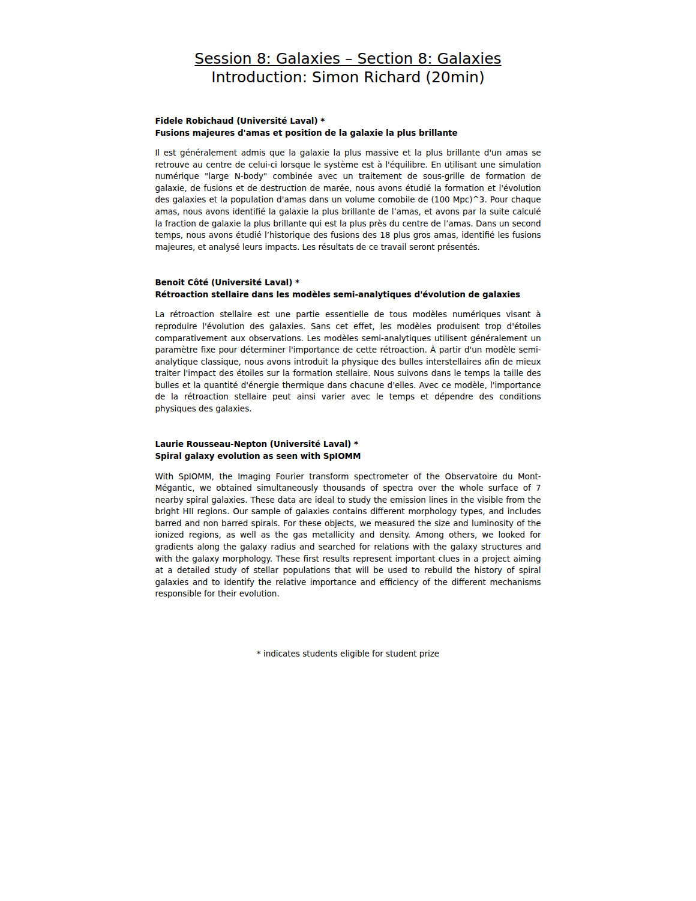Session 8: Galaxies – Section 8: Galaxies
Introduction: Simon Richard (20min)
Fidele Robichaud (Université Laval) *
Fusions majeures d'amas et position de la galaxie la plus brillante
Il est généralement admis que la galaxie la plus massive et la plus brillante d'un amas se retrouve au centre de celui-ci lorsque le système est à l'équilibre. En utilisant une simulation numérique "large N-body" combinée avec un traitement de sous-grille de formation de galaxie, de fusions et de destruction de marée, nous avons étudié la formation et l'évolution des galaxies et la population d'amas dans un volume comobile de (100 Mpc)^3. Pour chaque amas, nous avons identifié la galaxie la plus brillante de l’amas, et avons par la suite calculé la fraction de galaxie la plus brillante qui est la plus près du centre de l’amas. Dans un second temps, nous avons étudié l’historique des fusions des 18 plus gros amas, identifié les fusions majeures, et analysé leurs impacts. Les résultats de ce travail seront présentés.
Benoit Côté (Université Laval) *
Rétroaction stellaire dans les modèles semi-analytiques d'évolution de galaxies
La rétroaction stellaire est une partie essentielle de tous modèles numériques visant à reproduire l'évolution des galaxies. Sans cet effet, les modèles produisent trop d'étoiles comparativement aux observations. Les modèles semi-analytiques utilisent généralement un paramètre fixe pour déterminer l'importance de cette rétroaction. À partir d'un modèle semi-analytique classique, nous avons introduit la physique des bulles interstellaires afin de mieux traiter l'impact des étoiles sur la formation stellaire. Nous suivons dans le temps la taille des bulles et la quantité d'énergie thermique dans chacune d'elles. Avec ce modèle, l'importance de la rétroaction stellaire peut ainsi varier avec le temps et dépendre des conditions physiques des galaxies.
Laurie Rousseau-Nepton (Université Laval) *
Spiral galaxy evolution as seen with SpIOMM
With SpIOMM, the Imaging Fourier transform spectrometer of the Observatoire du Mont-Mégantic, we obtained simultaneously thousands of spectra over the whole surface of 7 nearby spiral galaxies. These data are ideal to study the emission lines in the visible from the bright HII regions. Our sample of galaxies contains different morphology types, and includes barred and non barred spirals. For these objects, we measured the size and luminosity of the ionized regions, as well as the gas metallicity and density. Among others, we looked for gradients along the galaxy radius and searched for relations with the galaxy structures and with the galaxy morphology. These first results represent important clues in a project aiming at a detailed study of stellar populations that will be used to rebuild the history of spiral galaxies and to identify the relative importance and efficiency of the different mechanisms responsible for their evolution.
* indicates students eligible for student prize